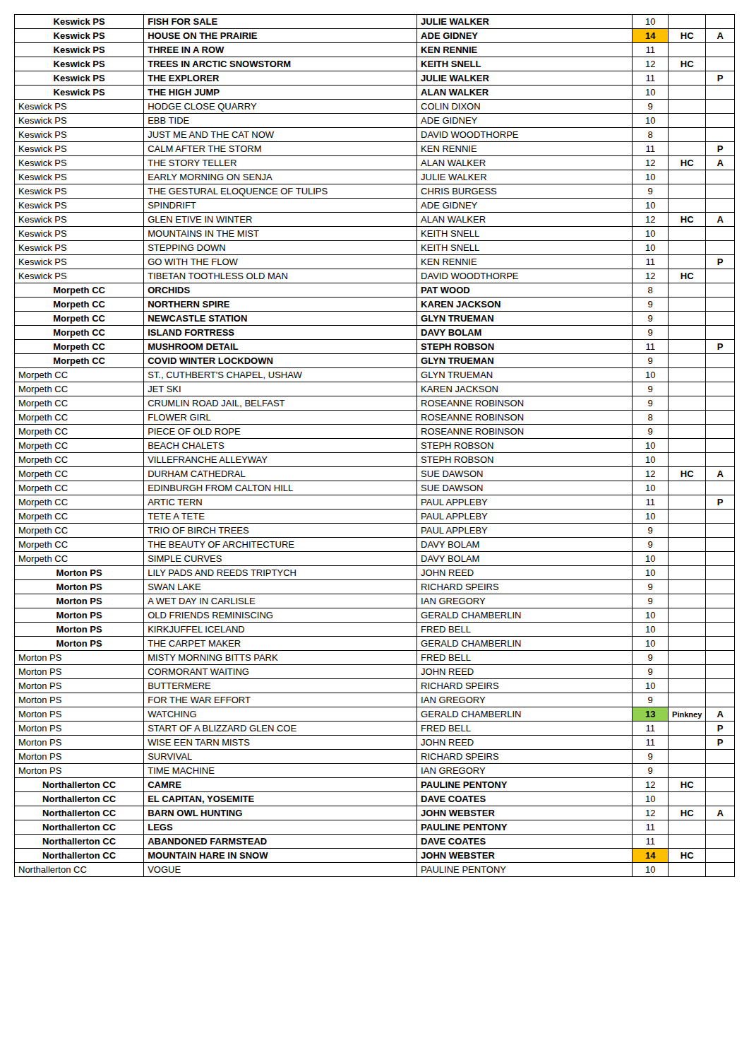| Keswick PS | FISH FOR SALE | JULIE WALKER | 10 | | |
| Keswick PS | HOUSE ON THE PRAIRIE | ADE GIDNEY | 14 | HC | A |
| Keswick PS | THREE IN A ROW | KEN RENNIE | 11 | | |
| Keswick PS | TREES IN ARCTIC SNOWSTORM | KEITH SNELL | 12 | HC | |
| Keswick PS | THE EXPLORER | JULIE WALKER | 11 | | P |
| Keswick PS | THE HIGH JUMP | ALAN WALKER | 10 | | |
| Keswick PS | HODGE CLOSE QUARRY | COLIN DIXON | 9 | | |
| Keswick PS | EBB TIDE | ADE GIDNEY | 10 | | |
| Keswick PS | JUST ME AND THE CAT NOW | DAVID WOODTHORPE | 8 | | |
| Keswick PS | CALM AFTER THE STORM | KEN RENNIE | 11 | | P |
| Keswick PS | THE STORY TELLER | ALAN WALKER | 12 | HC | A |
| Keswick PS | EARLY MORNING ON SENJA | JULIE WALKER | 10 | | |
| Keswick PS | THE GESTURAL ELOQUENCE OF TULIPS | CHRIS BURGESS | 9 | | |
| Keswick PS | SPINDRIFT | ADE GIDNEY | 10 | | |
| Keswick PS | GLEN ETIVE IN WINTER | ALAN WALKER | 12 | HC | A |
| Keswick PS | MOUNTAINS IN THE MIST | KEITH SNELL | 10 | | |
| Keswick PS | STEPPING DOWN | KEITH SNELL | 10 | | |
| Keswick PS | GO WITH THE FLOW | KEN RENNIE | 11 | | P |
| Keswick PS | TIBETAN TOOTHLESS OLD MAN | DAVID WOODTHORPE | 12 | HC | |
| Morpeth CC | ORCHIDS | PAT WOOD | 8 | | |
| Morpeth CC | NORTHERN SPIRE | KAREN JACKSON | 9 | | |
| Morpeth CC | NEWCASTLE STATION | GLYN TRUEMAN | 9 | | |
| Morpeth CC | ISLAND FORTRESS | DAVY BOLAM | 9 | | |
| Morpeth CC | MUSHROOM DETAIL | STEPH ROBSON | 11 | | P |
| Morpeth CC | COVID WINTER LOCKDOWN | GLYN TRUEMAN | 9 | | |
| Morpeth CC | ST., CUTHBERT'S CHAPEL, USHAW | GLYN TRUEMAN | 10 | | |
| Morpeth CC | JET SKI | KAREN JACKSON | 9 | | |
| Morpeth CC | CRUMLIN ROAD JAIL, BELFAST | ROSEANNE ROBINSON | 9 | | |
| Morpeth CC | FLOWER GIRL | ROSEANNE ROBINSON | 8 | | |
| Morpeth CC | PIECE OF OLD ROPE | ROSEANNE ROBINSON | 9 | | |
| Morpeth CC | BEACH CHALETS | STEPH ROBSON | 10 | | |
| Morpeth CC | VILLEFRANCHE ALLEYWAY | STEPH ROBSON | 10 | | |
| Morpeth CC | DURHAM CATHEDRAL | SUE DAWSON | 12 | HC | A |
| Morpeth CC | EDINBURGH FROM CALTON HILL | SUE DAWSON | 10 | | |
| Morpeth CC | ARTIC TERN | PAUL APPLEBY | 11 | | P |
| Morpeth CC | TETE A TETE | PAUL APPLEBY | 10 | | |
| Morpeth CC | TRIO OF BIRCH TREES | PAUL APPLEBY | 9 | | |
| Morpeth CC | THE BEAUTY OF ARCHITECTURE | DAVY BOLAM | 9 | | |
| Morpeth CC | SIMPLE CURVES | DAVY BOLAM | 10 | | |
| Morton PS | LILY PADS AND REEDS TRIPTYCH | JOHN REED | 10 | | |
| Morton PS | SWAN LAKE | RICHARD SPEIRS | 9 | | |
| Morton PS | A WET DAY IN CARLISLE | IAN GREGORY | 9 | | |
| Morton PS | OLD FRIENDS REMINISCING | GERALD CHAMBERLIN | 10 | | |
| Morton PS | KIRKJUFFEL ICELAND | FRED BELL | 10 | | |
| Morton PS | THE CARPET MAKER | GERALD CHAMBERLIN | 10 | | |
| Morton PS | MISTY MORNING BITTS PARK | FRED BELL | 9 | | |
| Morton PS | CORMORANT WAITING | JOHN REED | 9 | | |
| Morton PS | BUTTERMERE | RICHARD SPEIRS | 10 | | |
| Morton PS | FOR THE WAR EFFORT | IAN GREGORY | 9 | | |
| Morton PS | WATCHING | GERALD CHAMBERLIN | 13 | Pinkney | A |
| Morton PS | START OF A BLIZZARD GLEN COE | FRED BELL | 11 | | P |
| Morton PS | WISE EEN TARN MISTS | JOHN REED | 11 | | P |
| Morton PS | SURVIVAL | RICHARD SPEIRS | 9 | | |
| Morton PS | TIME MACHINE | IAN GREGORY | 9 | | |
| Northallerton CC | CAMRE | PAULINE PENTONY | 12 | HC | |
| Northallerton CC | EL CAPITAN, YOSEMITE | DAVE COATES | 10 | | |
| Northallerton CC | BARN OWL HUNTING | JOHN WEBSTER | 12 | HC | A |
| Northallerton CC | LEGS | PAULINE PENTONY | 11 | | |
| Northallerton CC | ABANDONED FARMSTEAD | DAVE COATES | 11 | | |
| Northallerton CC | MOUNTAIN HARE IN SNOW | JOHN WEBSTER | 14 | HC | |
| Northallerton CC | VOGUE | PAULINE PENTONY | 10 | | |